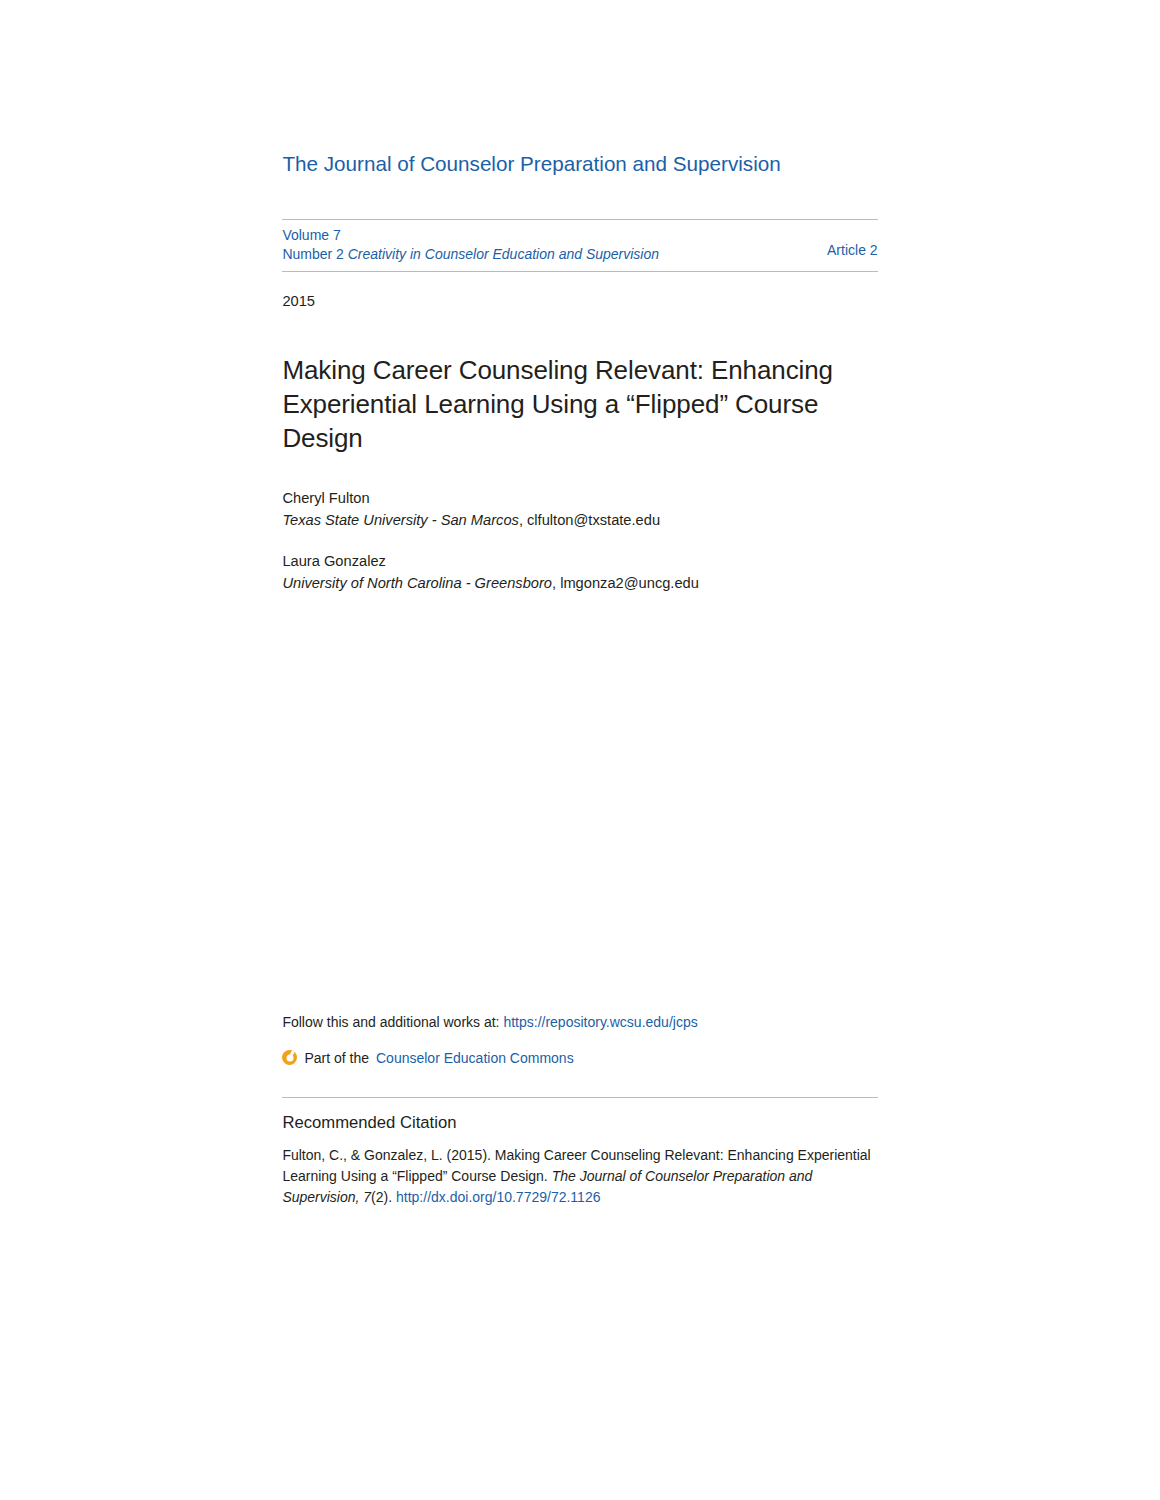The Journal of Counselor Preparation and Supervision
Volume 7 Number 2 Creativity in Counselor Education and Supervision
Article 2
2015
Making Career Counseling Relevant: Enhancing Experiential Learning Using a “Flipped” Course Design
Cheryl Fulton Texas State University - San Marcos, clfulton@txstate.edu
Laura Gonzalez University of North Carolina - Greensboro, lmgonza2@uncg.edu
Follow this and additional works at: https://repository.wcsu.edu/jcps
Part of the Counselor Education Commons
Recommended Citation
Fulton, C., & Gonzalez, L. (2015). Making Career Counseling Relevant: Enhancing Experiential Learning Using a “Flipped” Course Design. The Journal of Counselor Preparation and Supervision, 7(2). http://dx.doi.org/10.7729/72.1126